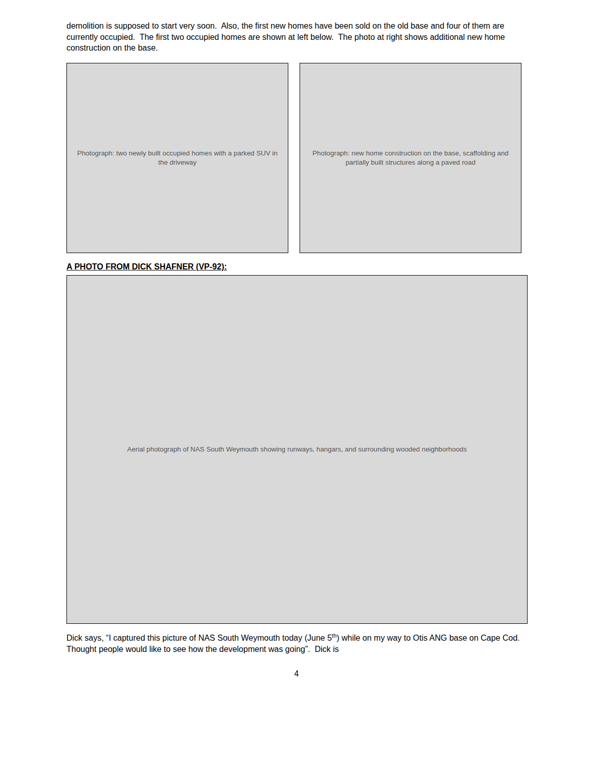demolition is supposed to start very soon. Also, the first new homes have been sold on the old base and four of them are currently occupied. The first two occupied homes are shown at left below. The photo at right shows additional new home construction on the base.
Photograph: two newly built occupied homes with a parked SUV in the driveway
Photograph: new home construction on the base, scaffolding and partially built structures along a paved road
A PHOTO FROM DICK SHAFNER (VP-92):
Aerial photograph of NAS South Weymouth showing runways, hangars, and surrounding wooded neighborhoods
Dick says, “I captured this picture of NAS South Weymouth today (June 5th) while on my way to Otis ANG base on Cape Cod. Thought people would like to see how the development was going”. Dick is
4